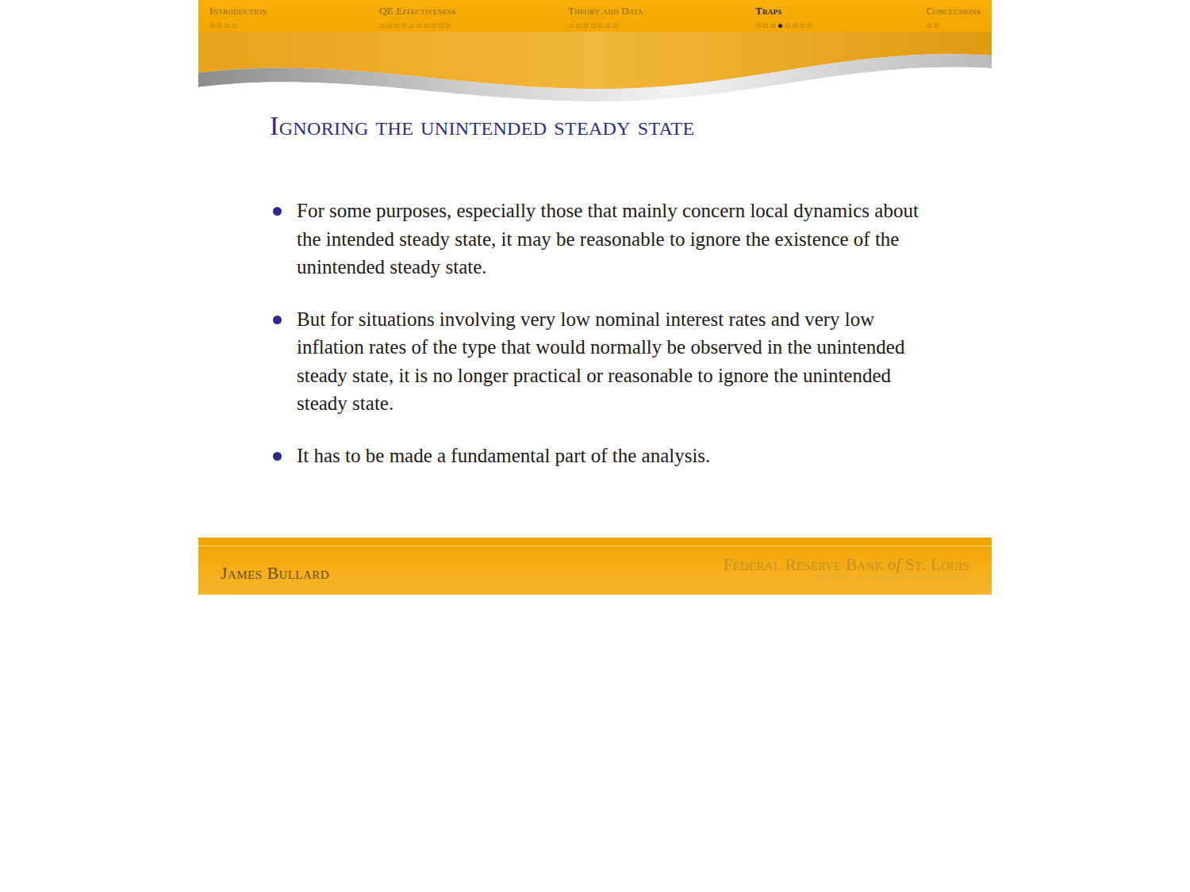Introduction
○○○○
QE Effectiveness
○○○○○○○○○○
Theory and Data
○○○○○○○
Traps
○○○●○○○○
Conclusions
○○
Ignoring the unintended steady state
For some purposes, especially those that mainly concern local dynamics about the intended steady state, it may be reasonable to ignore the existence of the unintended steady state.
But for situations involving very low nominal interest rates and very low inflation rates of the type that would normally be observed in the unintended steady state, it is no longer practical or reasonable to ignore the unintended steady state.
It has to be made a fundamental part of the analysis.
James Bullard
Federal Reserve Bank of St. Louis
CENTRAL to AMERICA'S ECONOMY™